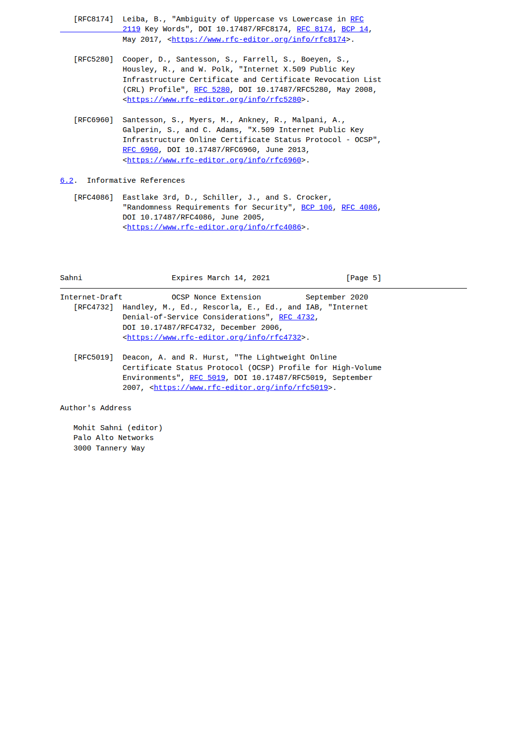[RFC8174]  Leiba, B., "Ambiguity of Uppercase vs Lowercase in RFC
              2119 Key Words", DOI 10.17487/RFC8174, RFC 8174, BCP 14,
              May 2017, <https://www.rfc-editor.org/info/rfc8174>.

   [RFC5280]  Cooper, D., Santesson, S., Farrell, S., Boeyen, S.,
              Housley, R., and W. Polk, "Internet X.509 Public Key
              Infrastructure Certificate and Certificate Revocation List
              (CRL) Profile", RFC 5280, DOI 10.17487/RFC5280, May 2008,
              <https://www.rfc-editor.org/info/rfc5280>.

   [RFC6960]  Santesson, S., Myers, M., Ankney, R., Malpani, A.,
              Galperin, S., and C. Adams, "X.509 Internet Public Key
              Infrastructure Online Certificate Status Protocol - OCSP",
              RFC 6960, DOI 10.17487/RFC6960, June 2013,
              <https://www.rfc-editor.org/info/rfc6960>.
6.2.  Informative References
   [RFC4086]  Eastlake 3rd, D., Schiller, J., and S. Crocker,
              "Randomness Requirements for Security", BCP 106, RFC 4086,
              DOI 10.17487/RFC4086, June 2005,
              <https://www.rfc-editor.org/info/rfc4086>.
Sahni                    Expires March 14, 2021                 [Page 5]
Internet-Draft           OCSP Nonce Extension          September 2020
   [RFC4732]  Handley, M., Ed., Rescorla, E., Ed., and IAB, "Internet
              Denial-of-Service Considerations", RFC 4732,
              DOI 10.17487/RFC4732, December 2006,
              <https://www.rfc-editor.org/info/rfc4732>.

   [RFC5019]  Deacon, A. and R. Hurst, "The Lightweight Online
              Certificate Status Protocol (OCSP) Profile for High-Volume
              Environments", RFC 5019, DOI 10.17487/RFC5019, September
              2007, <https://www.rfc-editor.org/info/rfc5019>.

Author's Address

   Mohit Sahni (editor)
   Palo Alto Networks
   3000 Tannery Way